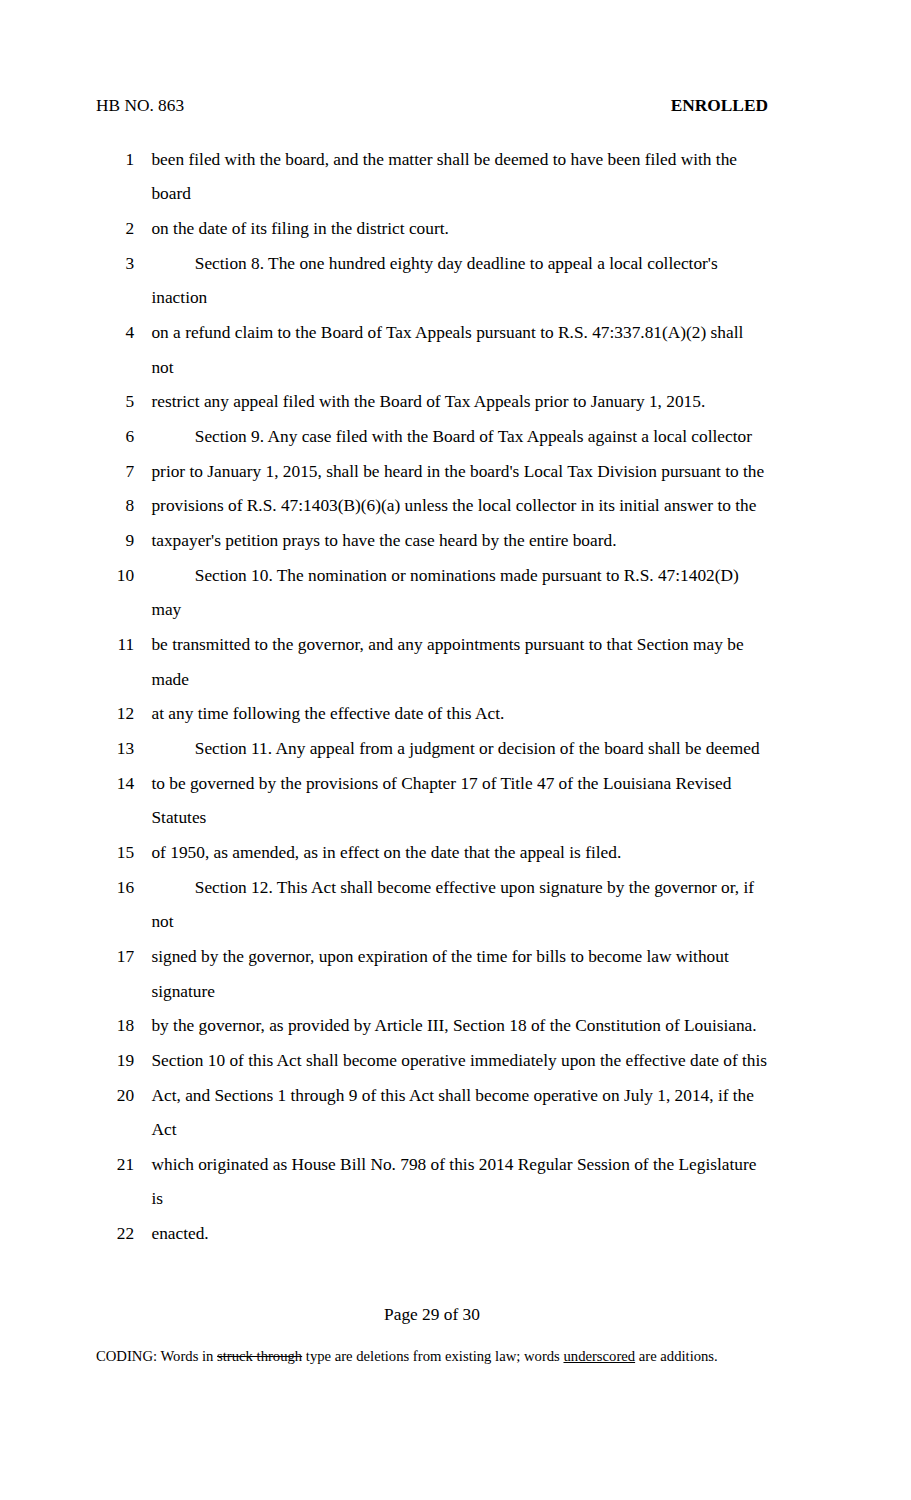HB NO. 863 ENROLLED
been filed with the board, and the matter shall be deemed to have been filed with the board
on the date of its filing in the district court.
Section 8. The one hundred eighty day deadline to appeal a local collector's inaction
on a refund claim to the Board of Tax Appeals pursuant to R.S. 47:337.81(A)(2) shall not
restrict any appeal filed with the Board of Tax Appeals prior to January 1, 2015.
Section 9. Any case filed with the Board of Tax Appeals against a local collector
prior to January 1, 2015, shall be heard in the board's Local Tax Division pursuant to the
provisions of R.S. 47:1403(B)(6)(a) unless the local collector in its initial answer to the
taxpayer's petition prays to have the case heard by the entire board.
Section 10. The nomination or nominations made pursuant to R.S. 47:1402(D) may
be transmitted to the governor, and any appointments pursuant to that Section may be made
at any time following the effective date of this Act.
Section 11. Any appeal from a judgment or decision of the board shall be deemed
to be governed by the provisions of Chapter 17 of Title 47 of the Louisiana Revised Statutes
of 1950, as amended, as in effect on the date that the appeal is filed.
Section 12. This Act shall become effective upon signature by the governor or, if not
signed by the governor, upon expiration of the time for bills to become law without signature
by the governor, as provided by Article III, Section 18 of the Constitution of Louisiana.
Section 10 of this Act shall become operative immediately upon the effective date of this
Act, and Sections 1 through 9 of this Act shall become operative on July 1, 2014, if the Act
which originated as House Bill No. 798 of this 2014 Regular Session of the Legislature is
enacted.
Page 29 of 30
CODING: Words in struck through type are deletions from existing law; words underscored are additions.